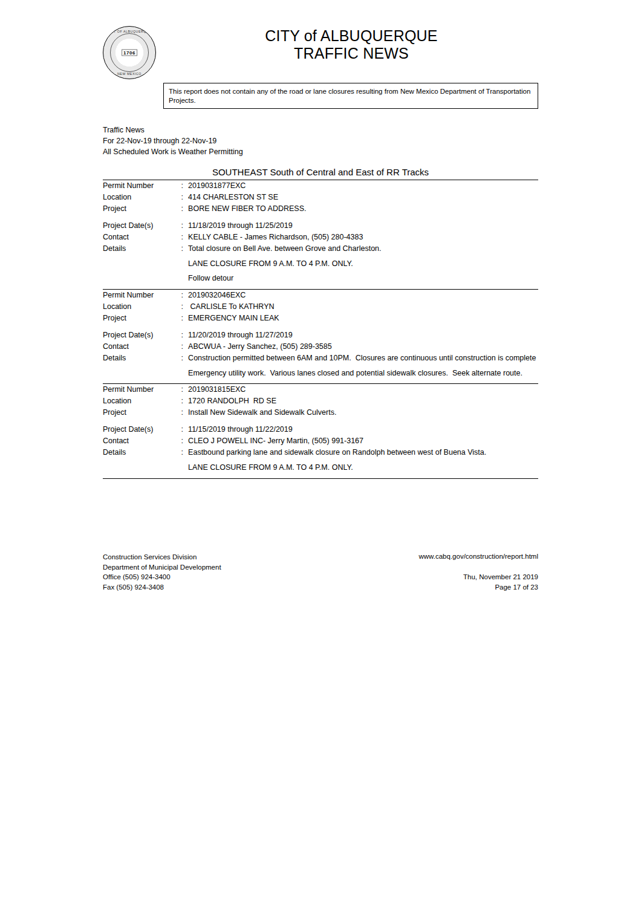CITY OF ALBUQUERQUE
1706
NEW MEXICO
CITY of ALBUQUERQUE
TRAFFIC NEWS
This report does not contain any of the road or lane closures resulting from New Mexico Department of Transportation Projects.
Traffic News
For 22-Nov-19 through 22-Nov-19
All Scheduled Work is Weather Permitting
SOUTHEAST South of Central and East of RR Tracks
| Permit Number | : | 2019031877EXC |
| Location | : | 414 CHARLESTON ST SE |
| Project | : | BORE NEW FIBER TO ADDRESS. |
| Project Date(s) | : | 11/18/2019 through 11/25/2019 |
| Contact | : | KELLY CABLE - James Richardson, (505) 280-4383 |
| Details | : | Total closure on Bell Ave. between Grove and Charleston. LANE CLOSURE FROM 9 A.M. TO 4 P.M. ONLY. Follow detour |
| Permit Number | : | 2019032046EXC |
| Location | : | CARLISLE To KATHRYN |
| Project | : | EMERGENCY MAIN LEAK |
| Project Date(s) | : | 11/20/2019 through 11/27/2019 |
| Contact | : | ABCWUA - Jerry Sanchez, (505) 289-3585 |
| Details | : | Construction permitted between 6AM and 10PM. Closures are continuous until construction is complete Emergency utility work. Various lanes closed and potential sidewalk closures. Seek alternate route. |
| Permit Number | : | 2019031815EXC |
| Location | : | 1720 RANDOLPH RD SE |
| Project | : | Install New Sidewalk and Sidewalk Culverts. |
| Project Date(s) | : | 11/15/2019 through 11/22/2019 |
| Contact | : | CLEO J POWELL INC- Jerry Martin, (505) 991-3167 |
| Details | : | Eastbound parking lane and sidewalk closure on Randolph between west of Buena Vista. LANE CLOSURE FROM 9 A.M. TO 4 P.M. ONLY. |
Construction Services Division Department of Municipal Development Office (505) 924-3400 Fax (505) 924-3408
www.cabq.gov/construction/report.html
Thu, November 21 2019
Page 17 of 23